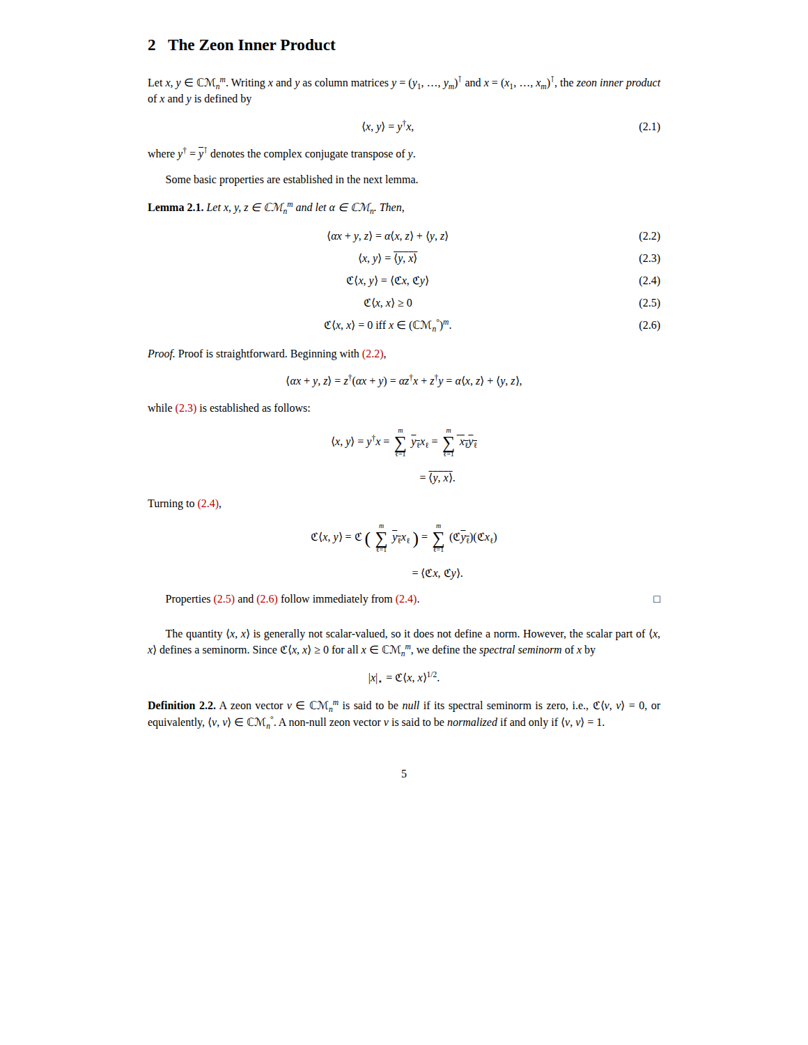2 The Zeon Inner Product
Let x, y ∈ ℂℳnm. Writing x and y as column matrices y = (y1, …, ym)⊺ and x = (x1, …, xm)⊺, the zeon inner product of x and y is defined by
⟨x, y⟩ = y†x,
(2.1)
where y† = y⊺ denotes the complex conjugate transpose of y.
Some basic properties are established in the next lemma.
Lemma 2.1. Let x, y, z ∈ ℂℳnm and let α ∈ ℂℳn. Then,
⟨αx + y, z⟩ = α⟨x, z⟩ + ⟨y, z⟩
(2.2)
⟨x, y⟩ = ⟨y, x⟩
(2.3)
ℭ⟨x, y⟩ = ⟨ℭx, ℭy⟩
(2.4)
ℭ⟨x, x⟩ ≥ 0
(2.5)
ℭ⟨x, x⟩ = 0 iff x ∈ (ℂℳn°)m.
(2.6)
Proof. Proof is straightforward. Beginning with (2.2),
⟨αx + y, z⟩ = z†(αx + y) = αz†x + z†y = α⟨x, z⟩ + ⟨y, z⟩,
while (2.3) is established as follows:
⟨x, y⟩ = y†x = m∑ℓ=1 yℓ xℓ = m∑ℓ=1 xℓ yℓ
= ⟨y, x⟩.
Turning to (2.4),
ℭ⟨x, y⟩ = ℭ ( m∑ℓ=1 yℓ xℓ ) = m∑ℓ=1 (ℭyℓ)(ℭxℓ)
= ⟨ℭx, ℭy⟩.
Properties (2.5) and (2.6) follow immediately from (2.4). □
The quantity ⟨x, x⟩ is generally not scalar-valued, so it does not define a norm. However, the scalar part of ⟨x, x⟩ defines a seminorm. Since ℭ⟨x, x⟩ ≥ 0 for all x ∈ ℂℳnm, we define the spectral seminorm of x by
|x|⋆ = ℭ⟨x, x⟩1/2.
Definition 2.2. A zeon vector v ∈ ℂℳnm is said to be null if its spectral seminorm is zero, i.e., ℭ⟨v, v⟩ = 0, or equivalently, ⟨v, v⟩ ∈ ℂℳn°. A non-null zeon vector v is said to be normalized if and only if ⟨v, v⟩ = 1.
5